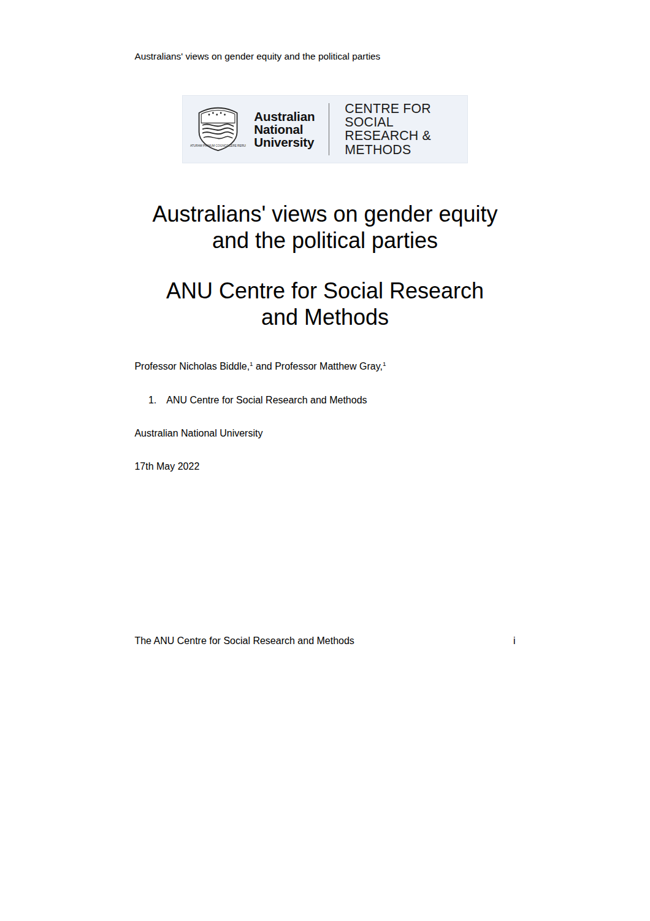Australians' views on gender equity and the political parties
NATURAM PRIMUM COGNOSCERE RERUM
Australian
National
University
CENTRE FOR SOCIAL
RESEARCH & METHODS
Australians' views on gender equity and the political parties
ANU Centre for Social Research and Methods
Professor Nicholas Biddle,1 and Professor Matthew Gray,1
ANU Centre for Social Research and Methods
Australian National University
17th May 2022
The ANU Centre for Social Research and Methods
i